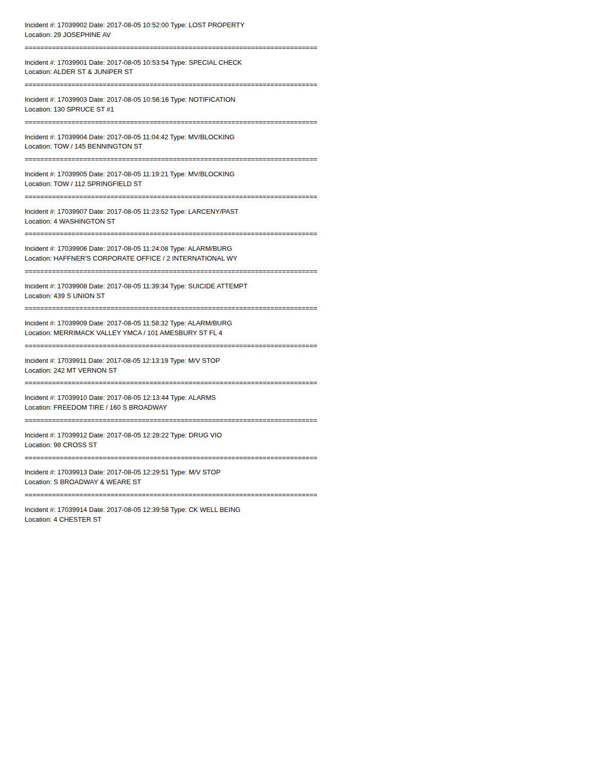Incident #: 17039902 Date: 2017-08-05 10:52:00 Type: LOST PROPERTY
Location: 29 JOSEPHINE AV
===========================================================================
Incident #: 17039901 Date: 2017-08-05 10:53:54 Type: SPECIAL CHECK
Location: ALDER ST & JUNIPER ST
===========================================================================
Incident #: 17039903 Date: 2017-08-05 10:56:16 Type: NOTIFICATION
Location: 130 SPRUCE ST #1
===========================================================================
Incident #: 17039904 Date: 2017-08-05 11:04:42 Type: MV/BLOCKING
Location: TOW / 145 BENNINGTON ST
===========================================================================
Incident #: 17039905 Date: 2017-08-05 11:19:21 Type: MV/BLOCKING
Location: TOW / 112 SPRINGFIELD ST
===========================================================================
Incident #: 17039907 Date: 2017-08-05 11:23:52 Type: LARCENY/PAST
Location: 4 WASHINGTON ST
===========================================================================
Incident #: 17039906 Date: 2017-08-05 11:24:08 Type: ALARM/BURG
Location: HAFFNER'S CORPORATE OFFICE / 2 INTERNATIONAL WY
===========================================================================
Incident #: 17039908 Date: 2017-08-05 11:39:34 Type: SUICIDE ATTEMPT
Location: 439 S UNION ST
===========================================================================
Incident #: 17039909 Date: 2017-08-05 11:58:32 Type: ALARM/BURG
Location: MERRIMACK VALLEY YMCA / 101 AMESBURY ST FL 4
===========================================================================
Incident #: 17039911 Date: 2017-08-05 12:13:19 Type: M/V STOP
Location: 242 MT VERNON ST
===========================================================================
Incident #: 17039910 Date: 2017-08-05 12:13:44 Type: ALARMS
Location: FREEDOM TIRE / 160 S BROADWAY
===========================================================================
Incident #: 17039912 Date: 2017-08-05 12:28:22 Type: DRUG VIO
Location: 98 CROSS ST
===========================================================================
Incident #: 17039913 Date: 2017-08-05 12:29:51 Type: M/V STOP
Location: S BROADWAY & WEARE ST
===========================================================================
Incident #: 17039914 Date: 2017-08-05 12:39:58 Type: CK WELL BEING
Location: 4 CHESTER ST